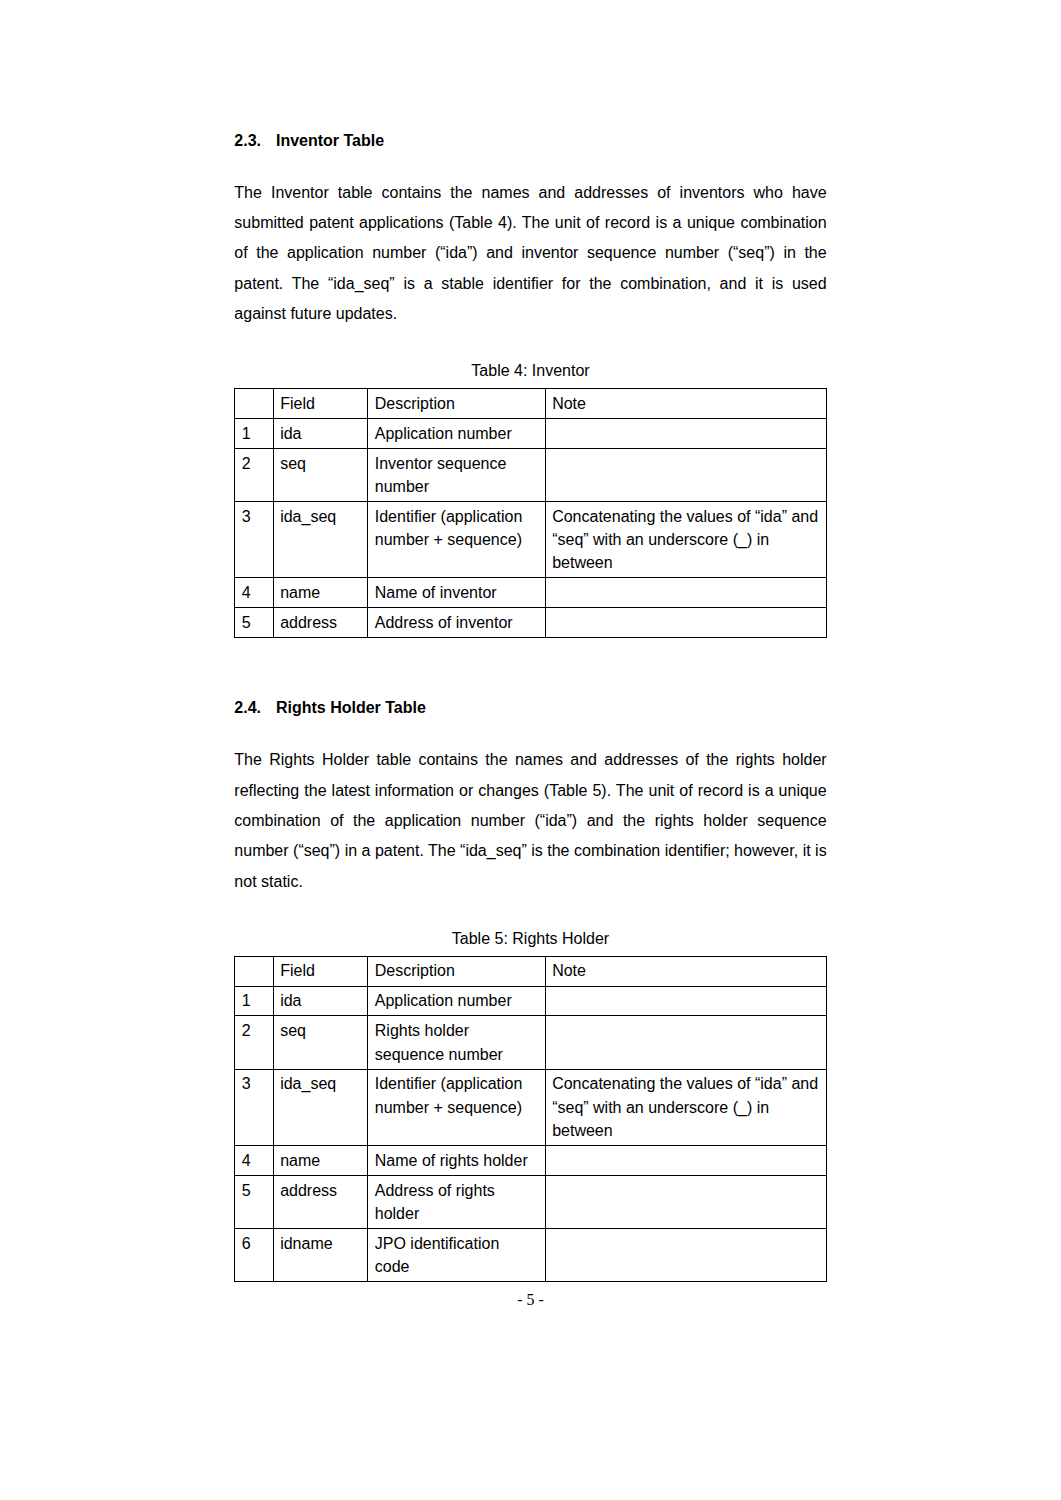2.3. Inventor Table
The Inventor table contains the names and addresses of inventors who have submitted patent applications (Table 4). The unit of record is a unique combination of the application number (“ida”) and inventor sequence number (“seq”) in the patent. The “ida_seq” is a stable identifier for the combination, and it is used against future updates.
Table 4: Inventor
| | Field | Description | Note |
| 1 | ida | Application number | |
| 2 | seq | Inventor sequence number | |
| 3 | ida_seq | Identifier (application number + sequence) | Concatenating the values of “ida” and “seq” with an underscore (_) in between |
| 4 | name | Name of inventor | |
| 5 | address | Address of inventor | |
2.4. Rights Holder Table
The Rights Holder table contains the names and addresses of the rights holder reflecting the latest information or changes (Table 5). The unit of record is a unique combination of the application number (“ida”) and the rights holder sequence number (“seq”) in a patent. The “ida_seq” is the combination identifier; however, it is not static.
Table 5: Rights Holder
| | Field | Description | Note |
| 1 | ida | Application number | |
| 2 | seq | Rights holder sequence number | |
| 3 | ida_seq | Identifier (application number + sequence) | Concatenating the values of “ida” and “seq” with an underscore (_) in between |
| 4 | name | Name of rights holder | |
| 5 | address | Address of rights holder | |
| 6 | idname | JPO identification code | |
- 5 -